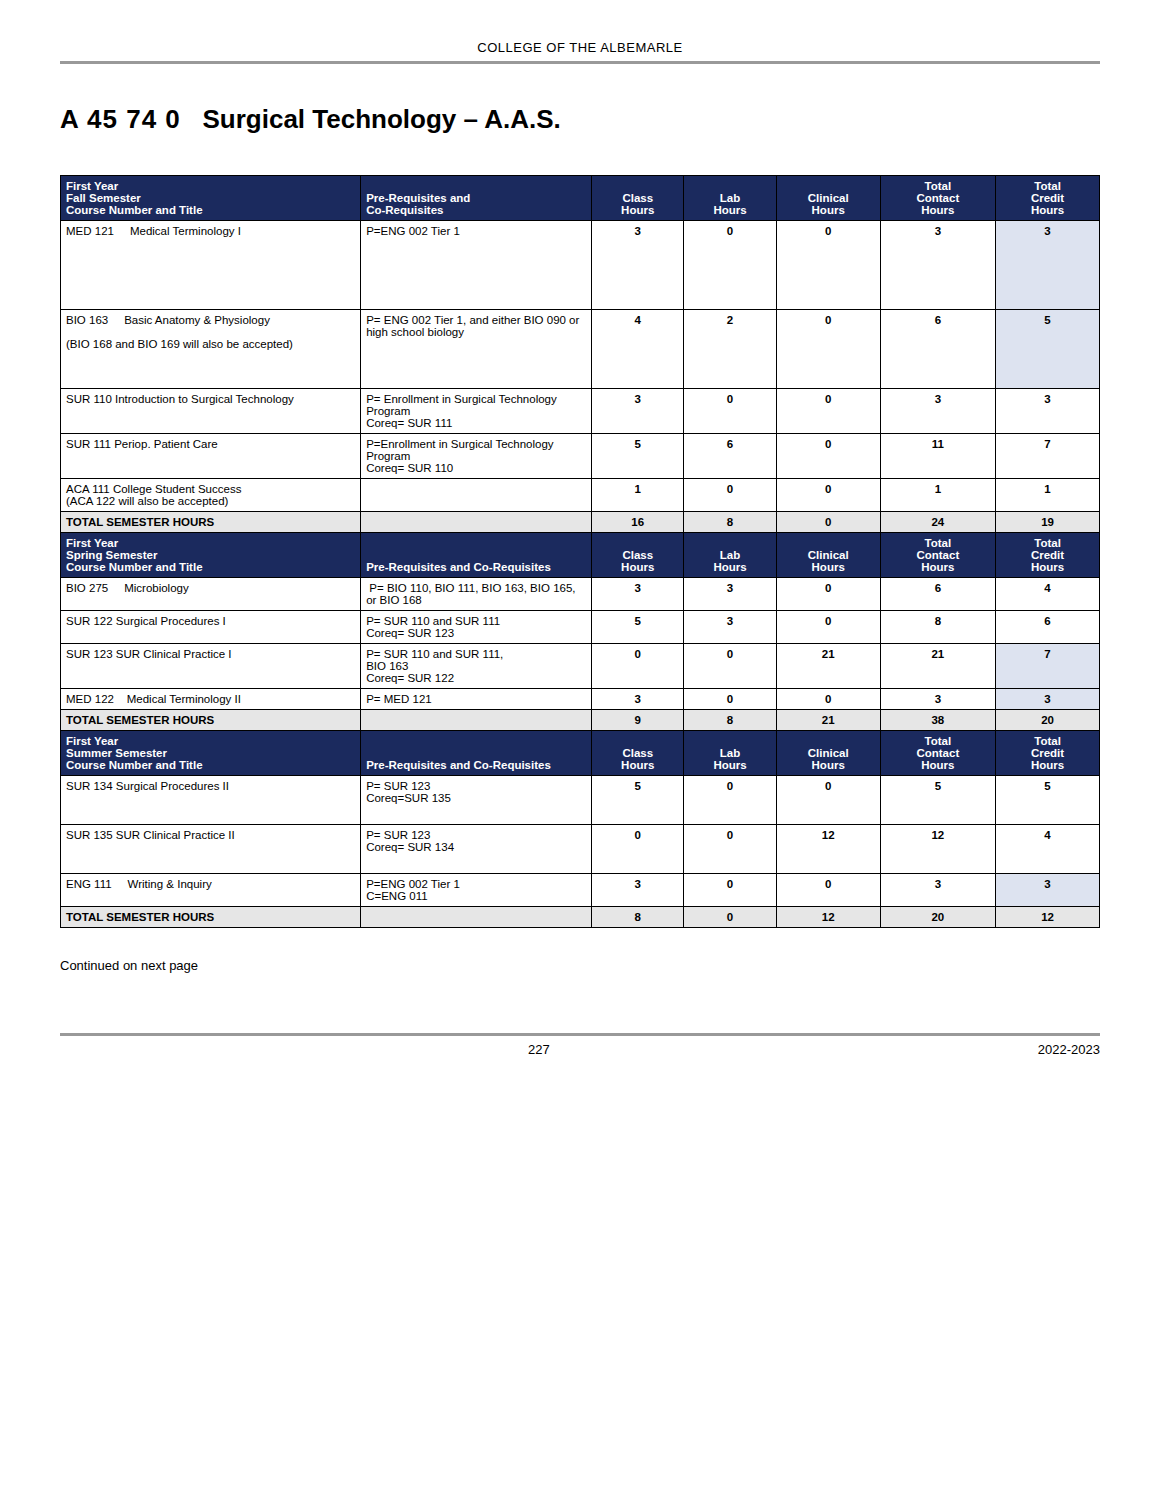COLLEGE OF THE ALBEMARLE
A 45 74 0 Surgical Technology – A.A.S.
| First Year Fall Semester Course Number and Title | Pre-Requisites and Co-Requisites | Class Hours | Lab Hours | Clinical Hours | Total Contact Hours | Total Credit Hours |
| --- | --- | --- | --- | --- | --- | --- |
| MED 121 Medical Terminology I | P=ENG 002 Tier 1 | 3 | 0 | 0 | 3 | 3 |
| BIO 163 Basic Anatomy & Physiology (BIO 168 and BIO 169 will also be accepted) | P= ENG 002 Tier 1, and either BIO 090 or high school biology | 4 | 2 | 0 | 6 | 5 |
| SUR 110 Introduction to Surgical Technology | P= Enrollment in Surgical Technology Program Coreq= SUR 111 | 3 | 0 | 0 | 3 | 3 |
| SUR 111 Periop. Patient Care | P=Enrollment in Surgical Technology Program Coreq= SUR 110 | 5 | 6 | 0 | 11 | 7 |
| ACA 111 College Student Success (ACA 122 will also be accepted) | | 1 | 0 | 0 | 1 | 1 |
| TOTAL SEMESTER HOURS | | 16 | 8 | 0 | 24 | 19 |
| First Year Spring Semester Course Number and Title | Pre-Requisites and Co-Requisites | Class Hours | Lab Hours | Clinical Hours | Total Contact Hours | Total Credit Hours |
| BIO 275 Microbiology | P= BIO 110, BIO 111, BIO 163, BIO 165, or BIO 168 | 3 | 3 | 0 | 6 | 4 |
| SUR 122 Surgical Procedures I | P= SUR 110 and SUR 111 Coreq= SUR 123 | 5 | 3 | 0 | 8 | 6 |
| SUR 123 SUR Clinical Practice I | P= SUR 110 and SUR 111, BIO 163 Coreq= SUR 122 | 0 | 0 | 21 | 21 | 7 |
| MED 122 Medical Terminology II | P= MED 121 | 3 | 0 | 0 | 3 | 3 |
| TOTAL SEMESTER HOURS | | 9 | 8 | 21 | 38 | 20 |
| First Year Summer Semester Course Number and Title | Pre-Requisites and Co-Requisites | Class Hours | Lab Hours | Clinical Hours | Total Contact Hours | Total Credit Hours |
| SUR 134 Surgical Procedures II | P= SUR 123 Coreq=SUR 135 | 5 | 0 | 0 | 5 | 5 |
| SUR 135 SUR Clinical Practice II | P= SUR 123 Coreq= SUR 134 | 0 | 0 | 12 | 12 | 4 |
| ENG 111 Writing & Inquiry | P=ENG 002 Tier 1 C=ENG 011 | 3 | 0 | 0 | 3 | 3 |
| TOTAL SEMESTER HOURS | | 8 | 0 | 12 | 20 | 12 |
Continued on next page
227 2022-2023